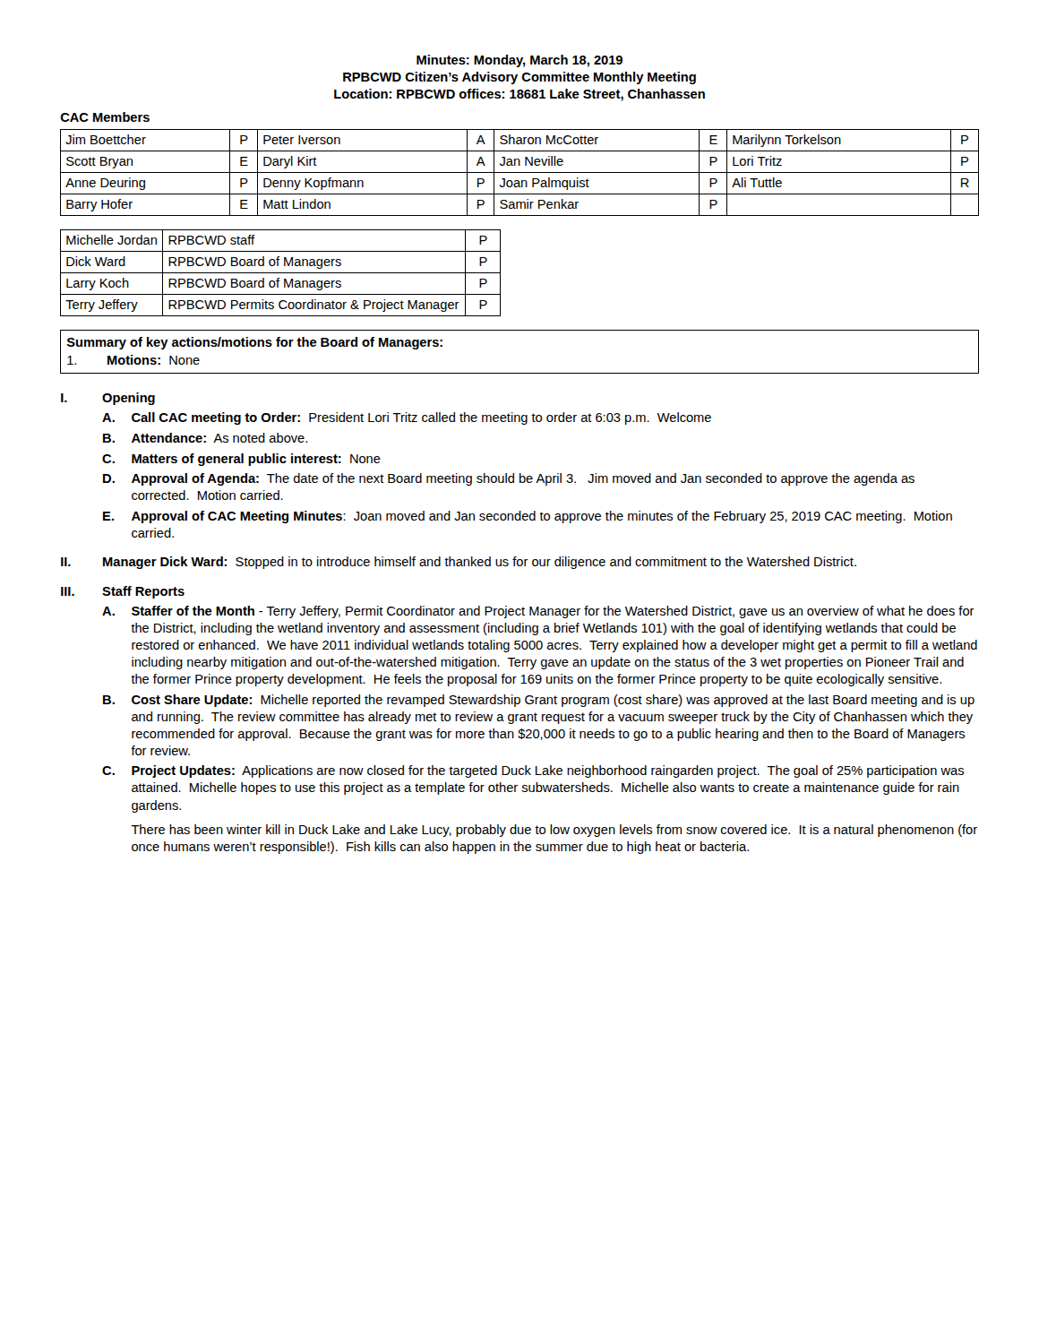Minutes: Monday, March 18, 2019
RPBCWD Citizen’s Advisory Committee Monthly Meeting
Location: RPBCWD offices: 18681 Lake Street, Chanhassen
CAC Members
| Jim Boettcher | P | Peter Iverson | A | Sharon McCotter | E | Marilynn Torkelson | P |
| Scott Bryan | E | Daryl Kirt | A | Jan Neville | P | Lori Tritz | P |
| Anne Deuring | P | Denny Kopfmann | P | Joan Palmquist | P | Ali Tuttle | R |
| Barry Hofer | E | Matt Lindon | P | Samir Penkar | P | | |
| Michelle Jordan | RPBCWD staff | P |
| Dick Ward | RPBCWD Board of Managers | P |
| Larry Koch | RPBCWD Board of Managers | P |
| Terry Jeffery | RPBCWD Permits Coordinator & Project Manager | P |
Summary of key actions/motions for the Board of Managers:
1. Motions: None
I. Opening
A. Call CAC meeting to Order: President Lori Tritz called the meeting to order at 6:03 p.m. Welcome
B. Attendance: As noted above.
C. Matters of general public interest: None
D. Approval of Agenda: The date of the next Board meeting should be April 3. Jim moved and Jan seconded to approve the agenda as corrected. Motion carried.
E. Approval of CAC Meeting Minutes: Joan moved and Jan seconded to approve the minutes of the February 25, 2019 CAC meeting. Motion carried.
II. Manager Dick Ward: Stopped in to introduce himself and thanked us for our diligence and commitment to the Watershed District.
III. Staff Reports
A. Staffer of the Month - Terry Jeffery, Permit Coordinator and Project Manager for the Watershed District, gave us an overview of what he does for the District, including the wetland inventory and assessment (including a brief Wetlands 101) with the goal of identifying wetlands that could be restored or enhanced. We have 2011 individual wetlands totaling 5000 acres. Terry explained how a developer might get a permit to fill a wetland including nearby mitigation and out-of-the-watershed mitigation. Terry gave an update on the status of the 3 wet properties on Pioneer Trail and the former Prince property development. He feels the proposal for 169 units on the former Prince property to be quite ecologically sensitive.
B. Cost Share Update: Michelle reported the revamped Stewardship Grant program (cost share) was approved at the last Board meeting and is up and running. The review committee has already met to review a grant request for a vacuum sweeper truck by the City of Chanhassen which they recommended for approval. Because the grant was for more than $20,000 it needs to go to a public hearing and then to the Board of Managers for review.
C. Project Updates: Applications are now closed for the targeted Duck Lake neighborhood raingarden project. The goal of 25% participation was attained. Michelle hopes to use this project as a template for other subwatersheds. Michelle also wants to create a maintenance guide for rain gardens.
There has been winter kill in Duck Lake and Lake Lucy, probably due to low oxygen levels from snow covered ice. It is a natural phenomenon (for once humans weren’t responsible!). Fish kills can also happen in the summer due to high heat or bacteria.